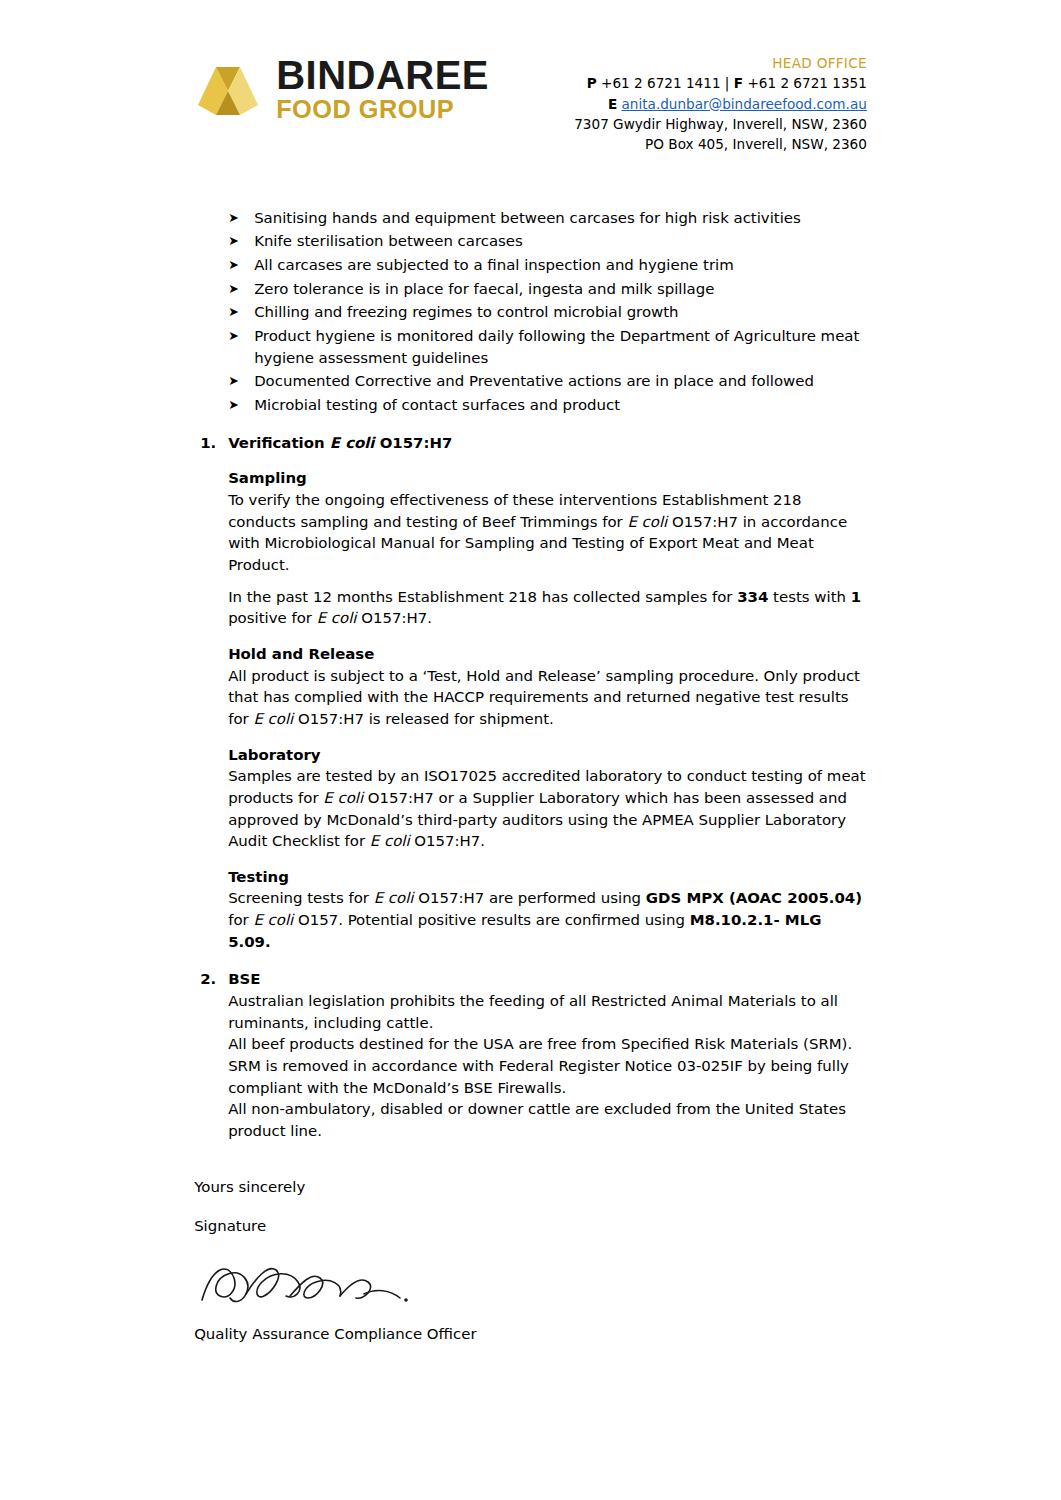BINDAREE
FOOD GROUP
HEAD OFFICE
P +61 2 6721 1411 | F +61 2 6721 1351
E anita.dunbar@bindareefood.com.au
7307 Gwydir Highway, Inverell, NSW, 2360
PO Box 405, Inverell, NSW, 2360
Sanitising hands and equipment between carcases for high risk activities
Knife sterilisation between carcases
All carcases are subjected to a final inspection and hygiene trim
Zero tolerance is in place for faecal, ingesta and milk spillage
Chilling and freezing regimes to control microbial growth
Product hygiene is monitored daily following the Department of Agriculture meat hygiene assessment guidelines
Documented Corrective and Preventative actions are in place and followed
Microbial testing of contact surfaces and product
Verification E coli O157:H7
Sampling
To verify the ongoing effectiveness of these interventions Establishment 218 conducts sampling and testing of Beef Trimmings for E coli O157:H7 in accordance with Microbiological Manual for Sampling and Testing of Export Meat and Meat Product.
In the past 12 months Establishment 218 has collected samples for 334 tests with 1 positive for E coli O157:H7.
Hold and Release
All product is subject to a ‘Test, Hold and Release’ sampling procedure. Only product that has complied with the HACCP requirements and returned negative test results for E coli O157:H7 is released for shipment.
Laboratory
Samples are tested by an ISO17025 accredited laboratory to conduct testing of meat products for E coli O157:H7 or a Supplier Laboratory which has been assessed and approved by McDonald’s third-party auditors using the APMEA Supplier Laboratory Audit Checklist for E coli O157:H7.
Testing
Screening tests for E coli O157:H7 are performed using GDS MPX (AOAC 2005.04) for E coli O157. Potential positive results are confirmed using M8.10.2.1- MLG 5.09.
BSE
Australian legislation prohibits the feeding of all Restricted Animal Materials to all ruminants, including cattle.
All beef products destined for the USA are free from Specified Risk Materials (SRM).
SRM is removed in accordance with Federal Register Notice 03-025IF by being fully compliant with the McDonald’s BSE Firewalls.
All non-ambulatory, disabled or downer cattle are excluded from the United States product line.
Yours sincerely
Signature
Quality Assurance Compliance Officer